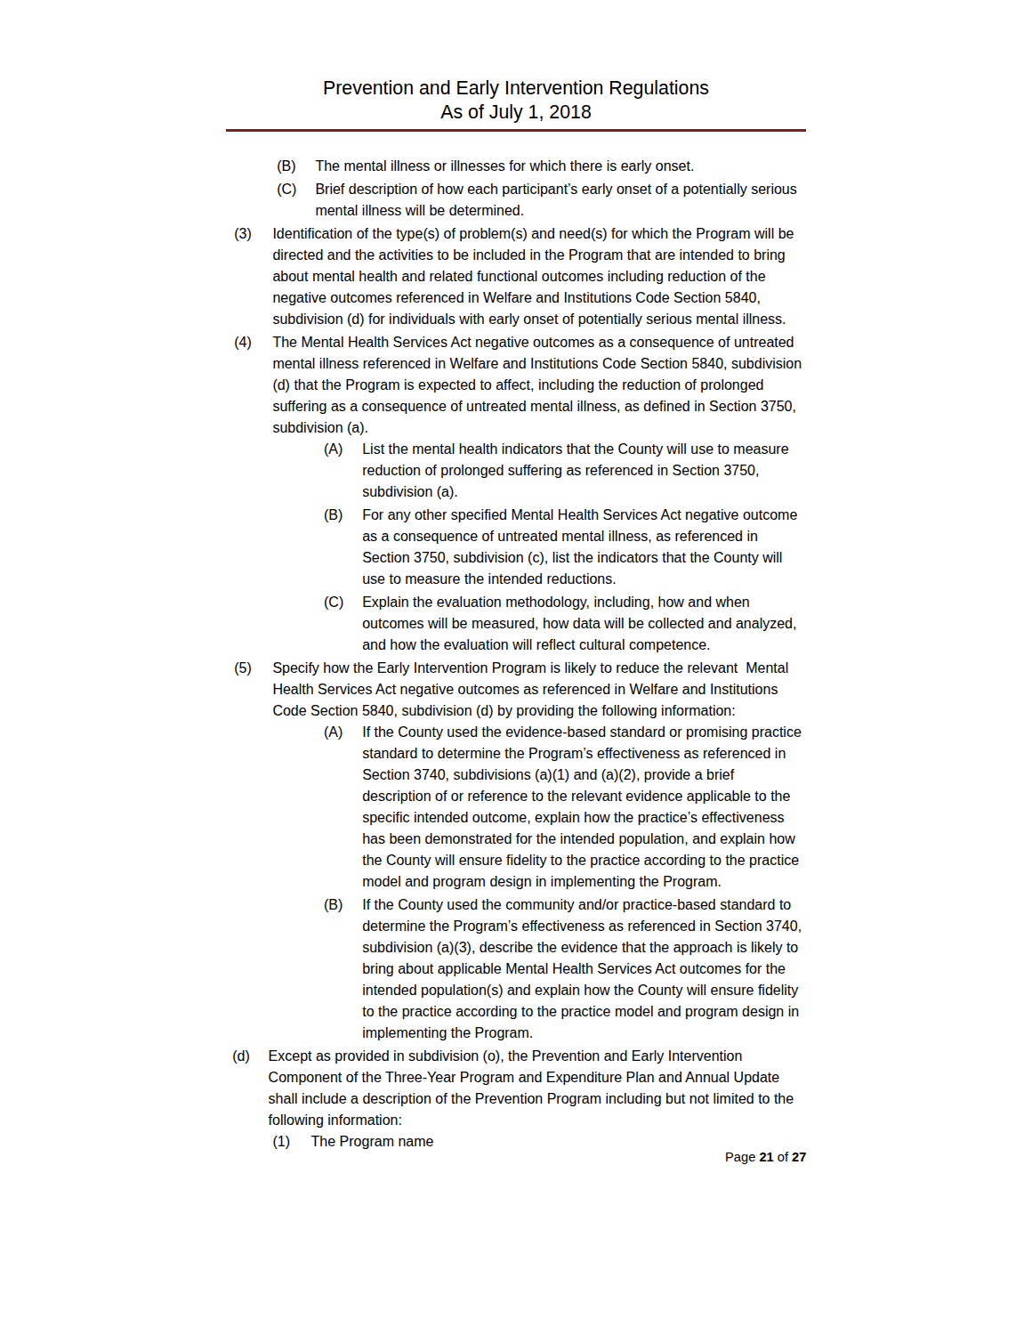Prevention and Early Intervention Regulations As of July 1, 2018
(B) The mental illness or illnesses for which there is early onset.
(C) Brief description of how each participant’s early onset of a potentially serious mental illness will be determined.
(3) Identification of the type(s) of problem(s) and need(s) for which the Program will be directed and the activities to be included in the Program that are intended to bring about mental health and related functional outcomes including reduction of the negative outcomes referenced in Welfare and Institutions Code Section 5840, subdivision (d) for individuals with early onset of potentially serious mental illness.
(4) The Mental Health Services Act negative outcomes as a consequence of untreated mental illness referenced in Welfare and Institutions Code Section 5840, subdivision (d) that the Program is expected to affect, including the reduction of prolonged suffering as a consequence of untreated mental illness, as defined in Section 3750, subdivision (a).
(A) List the mental health indicators that the County will use to measure reduction of prolonged suffering as referenced in Section 3750, subdivision (a).
(B) For any other specified Mental Health Services Act negative outcome as a consequence of untreated mental illness, as referenced in Section 3750, subdivision (c), list the indicators that the County will use to measure the intended reductions.
(C) Explain the evaluation methodology, including, how and when outcomes will be measured, how data will be collected and analyzed, and how the evaluation will reflect cultural competence.
(5) Specify how the Early Intervention Program is likely to reduce the relevant Mental Health Services Act negative outcomes as referenced in Welfare and Institutions Code Section 5840, subdivision (d) by providing the following information:
(A) If the County used the evidence-based standard or promising practice standard to determine the Program’s effectiveness as referenced in Section 3740, subdivisions (a)(1) and (a)(2), provide a brief description of or reference to the relevant evidence applicable to the specific intended outcome, explain how the practice’s effectiveness has been demonstrated for the intended population, and explain how the County will ensure fidelity to the practice according to the practice model and program design in implementing the Program.
(B) If the County used the community and/or practice-based standard to determine the Program’s effectiveness as referenced in Section 3740, subdivision (a)(3), describe the evidence that the approach is likely to bring about applicable Mental Health Services Act outcomes for the intended population(s) and explain how the County will ensure fidelity to the practice according to the practice model and program design in implementing the Program.
(d) Except as provided in subdivision (o), the Prevention and Early Intervention Component of the Three-Year Program and Expenditure Plan and Annual Update shall include a description of the Prevention Program including but not limited to the following information:
(1) The Program name
Page 21 of 27